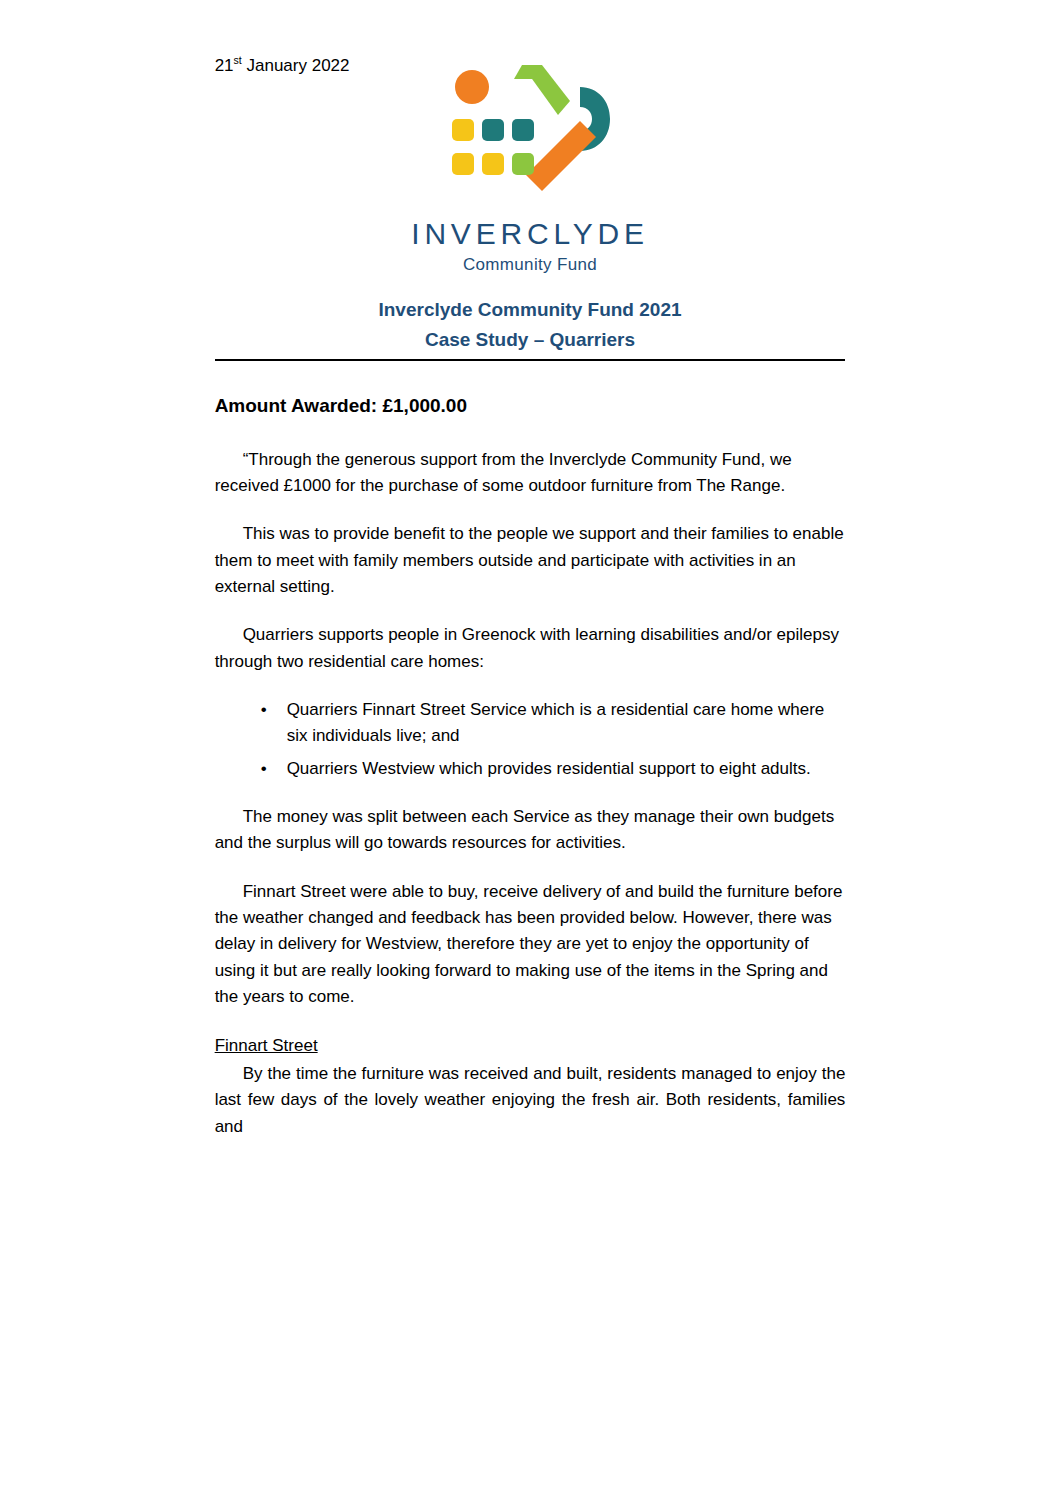21st January 2022
INVERCLYDE
Community Fund
Inverclyde Community Fund 2021
Case Study – Quarriers
Amount Awarded: £1,000.00
“Through the generous support from the Inverclyde Community Fund, we received £1000 for the purchase of some outdoor furniture from The Range.
This was to provide benefit to the people we support and their families to enable them to meet with family members outside and participate with activities in an external setting.
Quarriers supports people in Greenock with learning disabilities and/or epilepsy through two residential care homes:
Quarriers Finnart Street Service which is a residential care home where six individuals live; and
Quarriers Westview which provides residential support to eight adults.
The money was split between each Service as they manage their own budgets and the surplus will go towards resources for activities.
Finnart Street were able to buy, receive delivery of and build the furniture before the weather changed and feedback has been provided below. However, there was delay in delivery for Westview, therefore they are yet to enjoy the opportunity of using it but are really looking forward to making use of the items in the Spring and the years to come.
Finnart Street
By the time the furniture was received and built, residents managed to enjoy the last few days of the lovely weather enjoying the fresh air. Both residents, families and